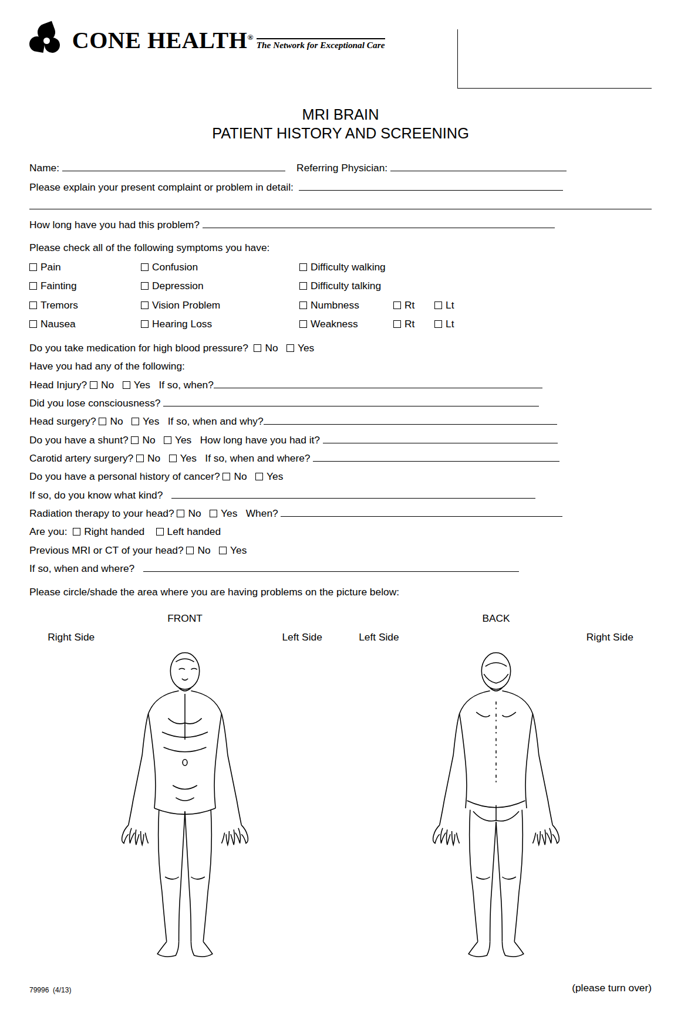CONE HEALTH® The Network for Exceptional Care
MRI BRAINPATIENT HISTORY AND SCREENING
Name: Referring Physician:
Please explain your present complaint or problem in detail:
How long have you had this problem?
Please check all of the following symptoms you have:
| Pain | Confusion | Difficulty walking | | |
| Fainting | Depression | Difficulty talking | | |
| Tremors | Vision Problem | Numbness | Rt | Lt |
| Nausea | Hearing Loss | Weakness | Rt | Lt |
Do you take medication for high blood pressure? No Yes
Have you had any of the following:
Head Injury? No Yes If so, when?
Did you lose consciousness?
Head surgery? No Yes If so, when and why?
Do you have a shunt? No Yes How long have you had it?
Carotid artery surgery? No Yes If so, when and where?
Do you have a personal history of cancer? No Yes
If so, do you know what kind?
Radiation therapy to your head? No Yes When?
Are you: Right handed Left handed
Previous MRI or CT of your head? No Yes
If so, when and where?
Please circle/shade the area where you are having problems on the picture below:
FRONT
Right Side Left Side
BACK
Left Side Right Side
79996 (4/13) (please turn over)